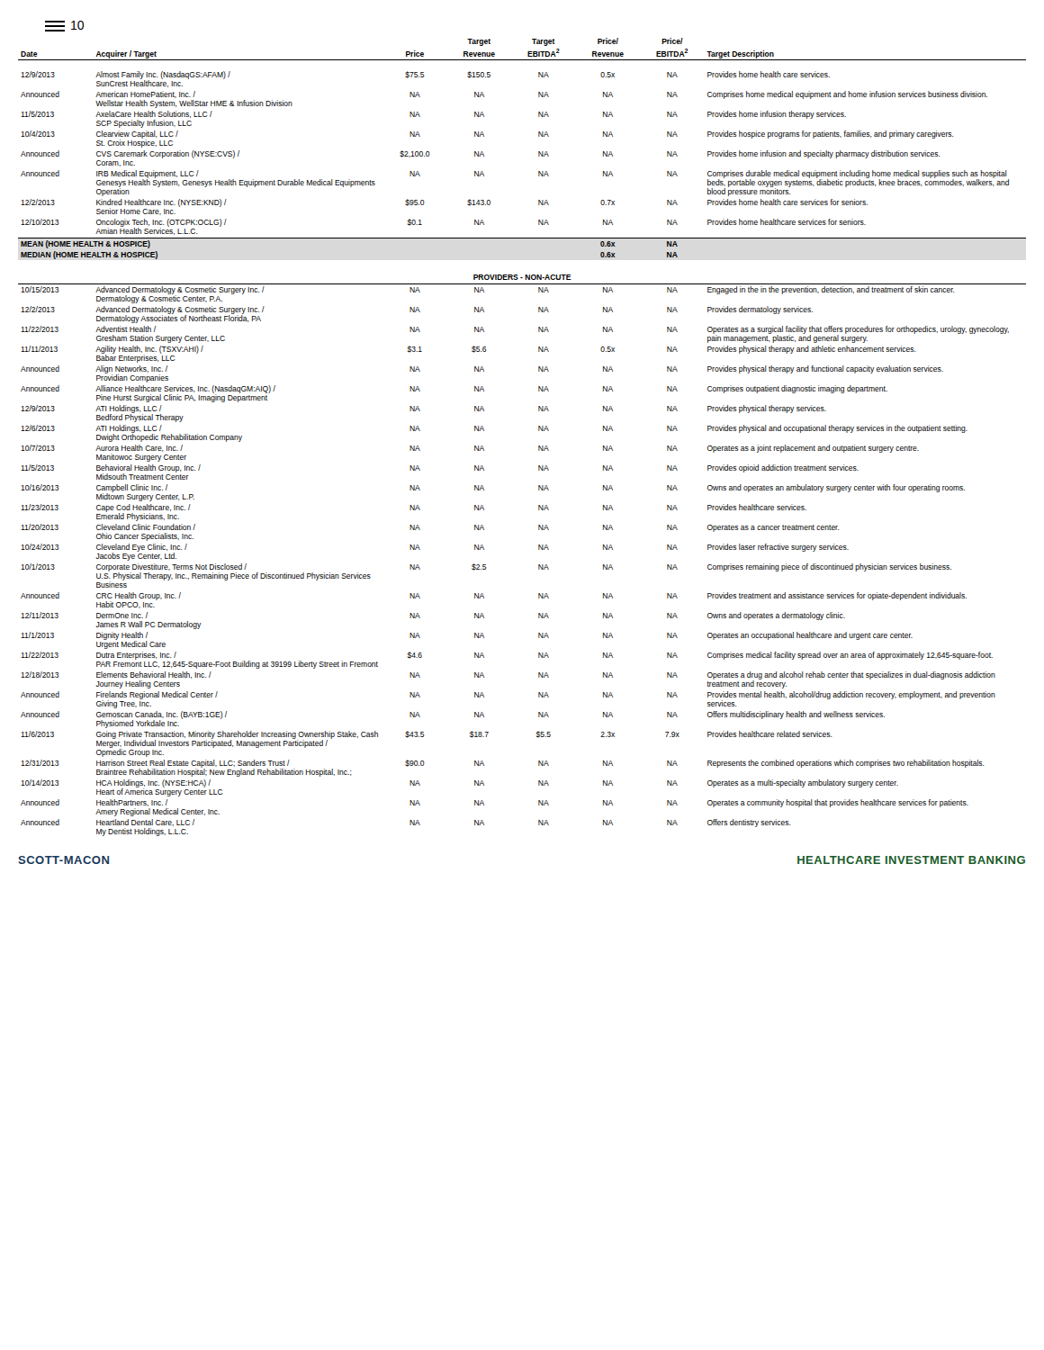10
| | | | Target | Target | Price/ | Price/ | |
| --- | --- | --- | --- | --- | --- | --- | --- |
| Date | Acquirer / Target | Price | Revenue | EBITDA 2 | Revenue | EBITDA 2 | Target Description |
| 12/9/2013 | Almost Family Inc. (NasdaqGS:AFAM) / SunCrest Healthcare, Inc. | $75.5 | $150.5 | NA | 0.5x | NA | Provides home health care services. |
| Announced | American HomePatient, Inc. / Wellstar Health System, WellStar HME & Infusion Division | NA | NA | NA | NA | NA | Comprises home medical equipment and home infusion services business division. |
| 11/5/2013 | AxelaCare Health Solutions, LLC / SCP Specialty Infusion, LLC | NA | NA | NA | NA | NA | Provides home infusion therapy services. |
| 10/4/2013 | Clearview Capital, LLC / St. Croix Hospice, LLC | NA | NA | NA | NA | NA | Provides hospice programs for patients, families, and primary caregivers. |
| Announced | CVS Caremark Corporation (NYSE:CVS) / Coram, Inc. | $2,100.0 | NA | NA | NA | NA | Provides home infusion and specialty pharmacy distribution services. |
| Announced | IRB Medical Equipment, LLC / Genesys Health System, Genesys Health Equipment Durable Medical Equipments Operation | NA | NA | NA | NA | NA | Comprises durable medical equipment including home medical supplies such as hospital beds, portable oxygen systems, diabetic products, knee braces, commodes, walkers, and blood pressure monitors. |
| 12/2/2013 | Kindred Healthcare Inc. (NYSE:KND) / Senior Home Care, Inc. | $95.0 | $143.0 | NA | 0.7x | NA | Provides home health care services for seniors. |
| 12/10/2013 | Oncologix Tech, Inc. (OTCPK:OCLG) / Amian Health Services, L.L.C. | $0.1 | NA | NA | NA | NA | Provides home healthcare services for seniors. |
| MEAN (HOME HEALTH & HOSPICE) | | | | 0.6x | NA | |
| MEDIAN (HOME HEALTH & HOSPICE) | | | | 0.6x | NA | |
| PROVIDERS - NON-ACUTE |
| 10/15/2013 | Advanced Dermatology & Cosmetic Surgery Inc. / Dermatology & Cosmetic Center, P.A. | NA | NA | NA | NA | NA | Engaged in the in the prevention, detection, and treatment of skin cancer. |
| 12/2/2013 | Advanced Dermatology & Cosmetic Surgery Inc. / Dermatology Associates of Northeast Florida, PA | NA | NA | NA | NA | NA | Provides dermatology services. |
| 11/22/2013 | Adventist Health / Gresham Station Surgery Center, LLC | NA | NA | NA | NA | NA | Operates as a surgical facility that offers procedures for orthopedics, urology, gynecology, pain management, plastic, and general surgery. |
| 11/11/2013 | Agility Health, Inc. (TSXV:AHI) / Babar Enterprises, LLC | $3.1 | $5.6 | NA | 0.5x | NA | Provides physical therapy and athletic enhancement services. |
| Announced | Align Networks, Inc. / Providian Companies | NA | NA | NA | NA | NA | Provides physical therapy and functional capacity evaluation services. |
| Announced | Alliance Healthcare Services, Inc. (NasdaqGM:AIQ) / Pine Hurst Surgical Clinic PA, Imaging Department | NA | NA | NA | NA | NA | Comprises outpatient diagnostic imaging department. |
| 12/9/2013 | ATI Holdings, LLC / Bedford Physical Therapy | NA | NA | NA | NA | NA | Provides physical therapy services. |
| 12/6/2013 | ATI Holdings, LLC / Dwight Orthopedic Rehabilitation Company | NA | NA | NA | NA | NA | Provides physical and occupational therapy services in the outpatient setting. |
| 10/7/2013 | Aurora Health Care, Inc. / Manitowoc Surgery Center | NA | NA | NA | NA | NA | Operates as a joint replacement and outpatient surgery centre. |
| 11/5/2013 | Behavioral Health Group, Inc. / Midsouth Treatment Center | NA | NA | NA | NA | NA | Provides opioid addiction treatment services. |
| 10/16/2013 | Campbell Clinic Inc. / Midtown Surgery Center, L.P. | NA | NA | NA | NA | NA | Owns and operates an ambulatory surgery center with four operating rooms. |
| 11/23/2013 | Cape Cod Healthcare, Inc. / Emerald Physicians, Inc. | NA | NA | NA | NA | NA | Provides healthcare services. |
| 11/20/2013 | Cleveland Clinic Foundation / Ohio Cancer Specialists, Inc. | NA | NA | NA | NA | NA | Operates as a cancer treatment center. |
| 10/24/2013 | Cleveland Eye Clinic, Inc. / Jacobs Eye Center, Ltd. | NA | NA | NA | NA | NA | Provides laser refractive surgery services. |
| 10/1/2013 | Corporate Divestiture, Terms Not Disclosed / U.S. Physical Therapy, Inc., Remaining Piece of Discontinued Physician Services Business | NA | $2.5 | NA | NA | NA | Comprises remaining piece of discontinued physician services business. |
| Announced | CRC Health Group, Inc. / Habit OPCO, Inc. | NA | NA | NA | NA | NA | Provides treatment and assistance services for opiate-dependent individuals. |
| 12/11/2013 | DermOne Inc. / James R Wall PC Dermatology | NA | NA | NA | NA | NA | Owns and operates a dermatology clinic. |
| 11/1/2013 | Dignity Health / Urgent Medical Care | NA | NA | NA | NA | NA | Operates an occupational healthcare and urgent care center. |
| 11/22/2013 | Dutra Enterprises, Inc. / PAR Fremont LLC, 12,645-Square-Foot Building at 39199 Liberty Street in Fremont | $4.6 | NA | NA | NA | NA | Comprises medical facility spread over an area of approximately 12,645-square-foot. |
| 12/18/2013 | Elements Behavioral Health, Inc. / Journey Healing Centers | NA | NA | NA | NA | NA | Operates a drug and alcohol rehab center that specializes in dual-diagnosis addiction treatment and recovery. |
| Announced | Firelands Regional Medical Center / Giving Tree, Inc. | NA | NA | NA | NA | NA | Provides mental health, alcohol/drug addiction recovery, employment, and prevention services. |
| Announced | Gemoscan Canada, Inc. (BAYB:1GE) / Physiomed Yorkdale Inc. | NA | NA | NA | NA | NA | Offers multidisciplinary health and wellness services. |
| 11/6/2013 | Going Private Transaction, Minority Shareholder Increasing Ownership Stake, Cash Merger, Individual Investors Participated, Management Participated / Opmedic Group Inc. | $43.5 | $18.7 | $5.5 | 2.3x | 7.9x | Provides healthcare related services. |
| 12/31/2013 | Harrison Street Real Estate Capital, LLC; Sanders Trust / Braintree Rehabilitation Hospital; New England Rehabilitation Hospital, Inc.; | $90.0 | NA | NA | NA | NA | Represents the combined operations which comprises two rehabilitation hospitals. |
| 10/14/2013 | HCA Holdings, Inc. (NYSE:HCA) / Heart of America Surgery Center LLC | NA | NA | NA | NA | NA | Operates as a multi-specialty ambulatory surgery center. |
| Announced | HealthPartners, Inc. / Amery Regional Medical Center, Inc. | NA | NA | NA | NA | NA | Operates a community hospital that provides healthcare services for patients. |
| Announced | Heartland Dental Care, LLC / My Dentist Holdings, L.L.C. | NA | NA | NA | NA | NA | Offers dentistry services. |
SCOTT-MACON
HEALTHCARE INVESTMENT BANKING